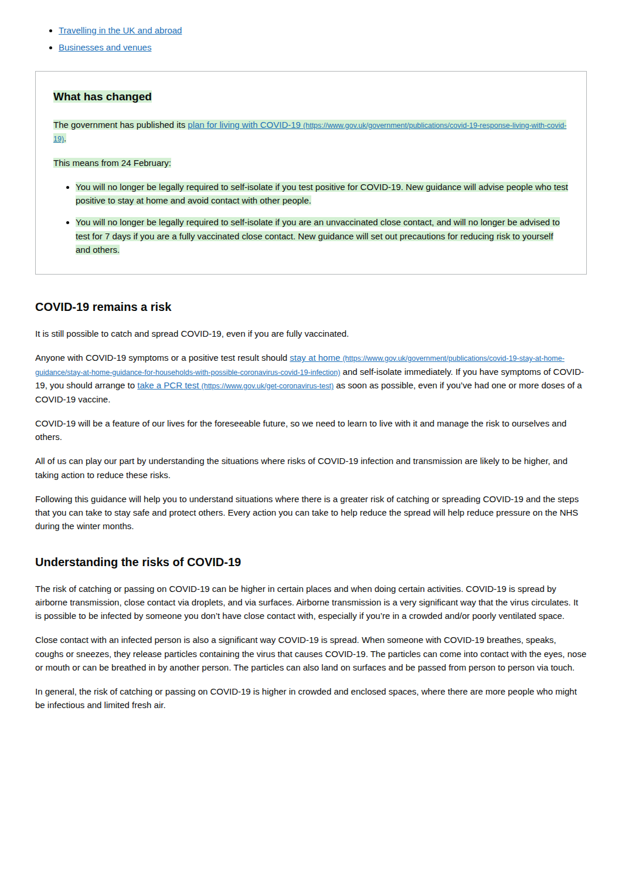Travelling in the UK and abroad
Businesses and venues
What has changed
The government has published its plan for living with COVID-19 (https://www.gov.uk/government/publications/covid-19-response-living-with-covid-19).
This means from 24 February:
You will no longer be legally required to self-isolate if you test positive for COVID-19. New guidance will advise people who test positive to stay at home and avoid contact with other people.
You will no longer be legally required to self-isolate if you are an unvaccinated close contact, and will no longer be advised to test for 7 days if you are a fully vaccinated close contact. New guidance will set out precautions for reducing risk to yourself and others.
COVID-19 remains a risk
It is still possible to catch and spread COVID-19, even if you are fully vaccinated.
Anyone with COVID-19 symptoms or a positive test result should stay at home (https://www.gov.uk/government/publications/covid-19-stay-at-home-guidance/stay-at-home-guidance-for-households-with-possible-coronavirus-covid-19-infection) and self-isolate immediately. If you have symptoms of COVID-19, you should arrange to take a PCR test (https://www.gov.uk/get-coronavirus-test) as soon as possible, even if you’ve had one or more doses of a COVID-19 vaccine.
COVID-19 will be a feature of our lives for the foreseeable future, so we need to learn to live with it and manage the risk to ourselves and others.
All of us can play our part by understanding the situations where risks of COVID-19 infection and transmission are likely to be higher, and taking action to reduce these risks.
Following this guidance will help you to understand situations where there is a greater risk of catching or spreading COVID-19 and the steps that you can take to stay safe and protect others. Every action you can take to help reduce the spread will help reduce pressure on the NHS during the winter months.
Understanding the risks of COVID-19
The risk of catching or passing on COVID-19 can be higher in certain places and when doing certain activities. COVID-19 is spread by airborne transmission, close contact via droplets, and via surfaces. Airborne transmission is a very significant way that the virus circulates. It is possible to be infected by someone you don’t have close contact with, especially if you’re in a crowded and/or poorly ventilated space.
Close contact with an infected person is also a significant way COVID-19 is spread. When someone with COVID-19 breathes, speaks, coughs or sneezes, they release particles containing the virus that causes COVID-19. The particles can come into contact with the eyes, nose or mouth or can be breathed in by another person. The particles can also land on surfaces and be passed from person to person via touch.
In general, the risk of catching or passing on COVID-19 is higher in crowded and enclosed spaces, where there are more people who might be infectious and limited fresh air.